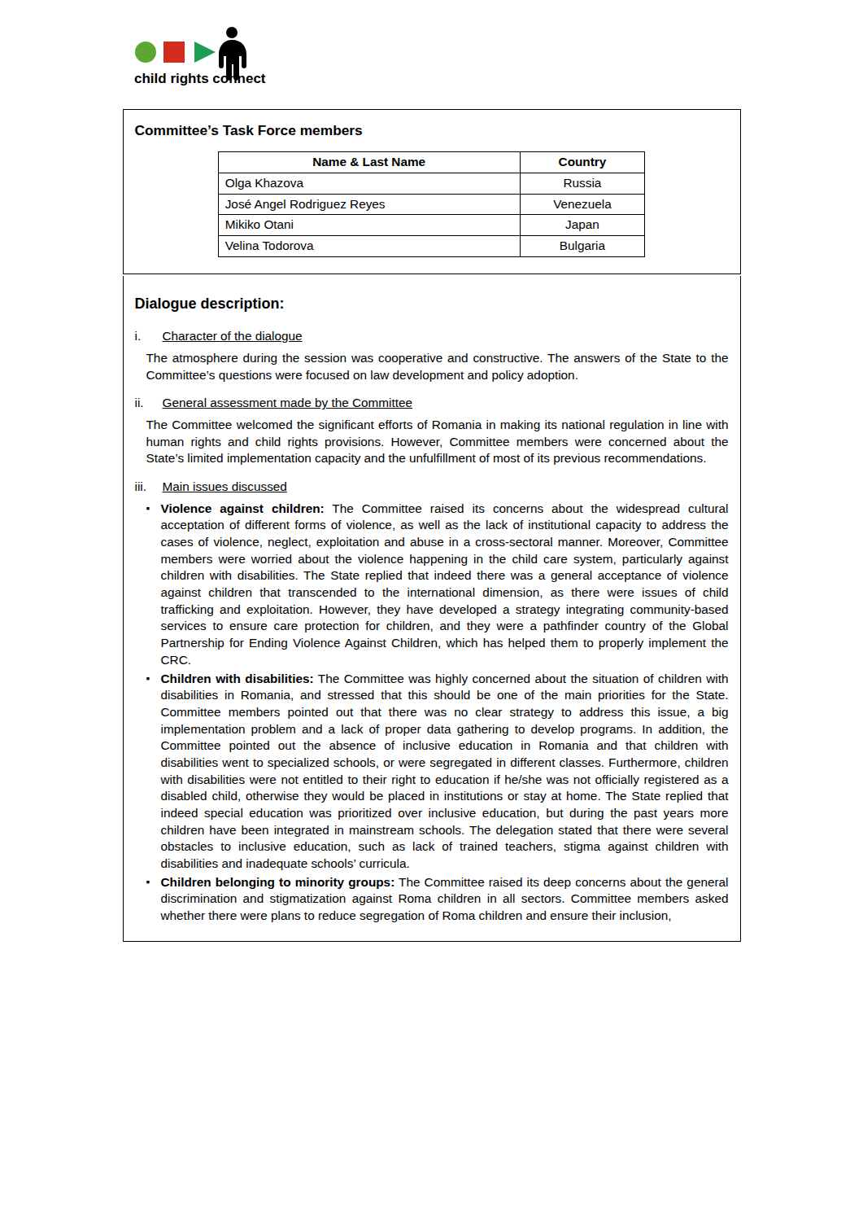child rights connect
Committee’s Task Force members
| Name & Last Name | Country |
| --- | --- |
| Olga Khazova | Russia |
| José Angel Rodriguez Reyes | Venezuela |
| Mikiko Otani | Japan |
| Velina Todorova | Bulgaria |
Dialogue description:
i. Character of the dialogue
The atmosphere during the session was cooperative and constructive. The answers of the State to the Committee’s questions were focused on law development and policy adoption.
ii. General assessment made by the Committee
The Committee welcomed the significant efforts of Romania in making its national regulation in line with human rights and child rights provisions. However, Committee members were concerned about the State’s limited implementation capacity and the unfulfillment of most of its previous recommendations.
iii. Main issues discussed
Violence against children: The Committee raised its concerns about the widespread cultural acceptation of different forms of violence, as well as the lack of institutional capacity to address the cases of violence, neglect, exploitation and abuse in a cross-sectoral manner. Moreover, Committee members were worried about the violence happening in the child care system, particularly against children with disabilities. The State replied that indeed there was a general acceptance of violence against children that transcended to the international dimension, as there were issues of child trafficking and exploitation. However, they have developed a strategy integrating community-based services to ensure care protection for children, and they were a pathfinder country of the Global Partnership for Ending Violence Against Children, which has helped them to properly implement the CRC.
Children with disabilities: The Committee was highly concerned about the situation of children with disabilities in Romania, and stressed that this should be one of the main priorities for the State. Committee members pointed out that there was no clear strategy to address this issue, a big implementation problem and a lack of proper data gathering to develop programs. In addition, the Committee pointed out the absence of inclusive education in Romania and that children with disabilities went to specialized schools, or were segregated in different classes. Furthermore, children with disabilities were not entitled to their right to education if he/she was not officially registered as a disabled child, otherwise they would be placed in institutions or stay at home. The State replied that indeed special education was prioritized over inclusive education, but during the past years more children have been integrated in mainstream schools. The delegation stated that there were several obstacles to inclusive education, such as lack of trained teachers, stigma against children with disabilities and inadequate schools’ curricula.
Children belonging to minority groups: The Committee raised its deep concerns about the general discrimination and stigmatization against Roma children in all sectors. Committee members asked whether there were plans to reduce segregation of Roma children and ensure their inclusion,